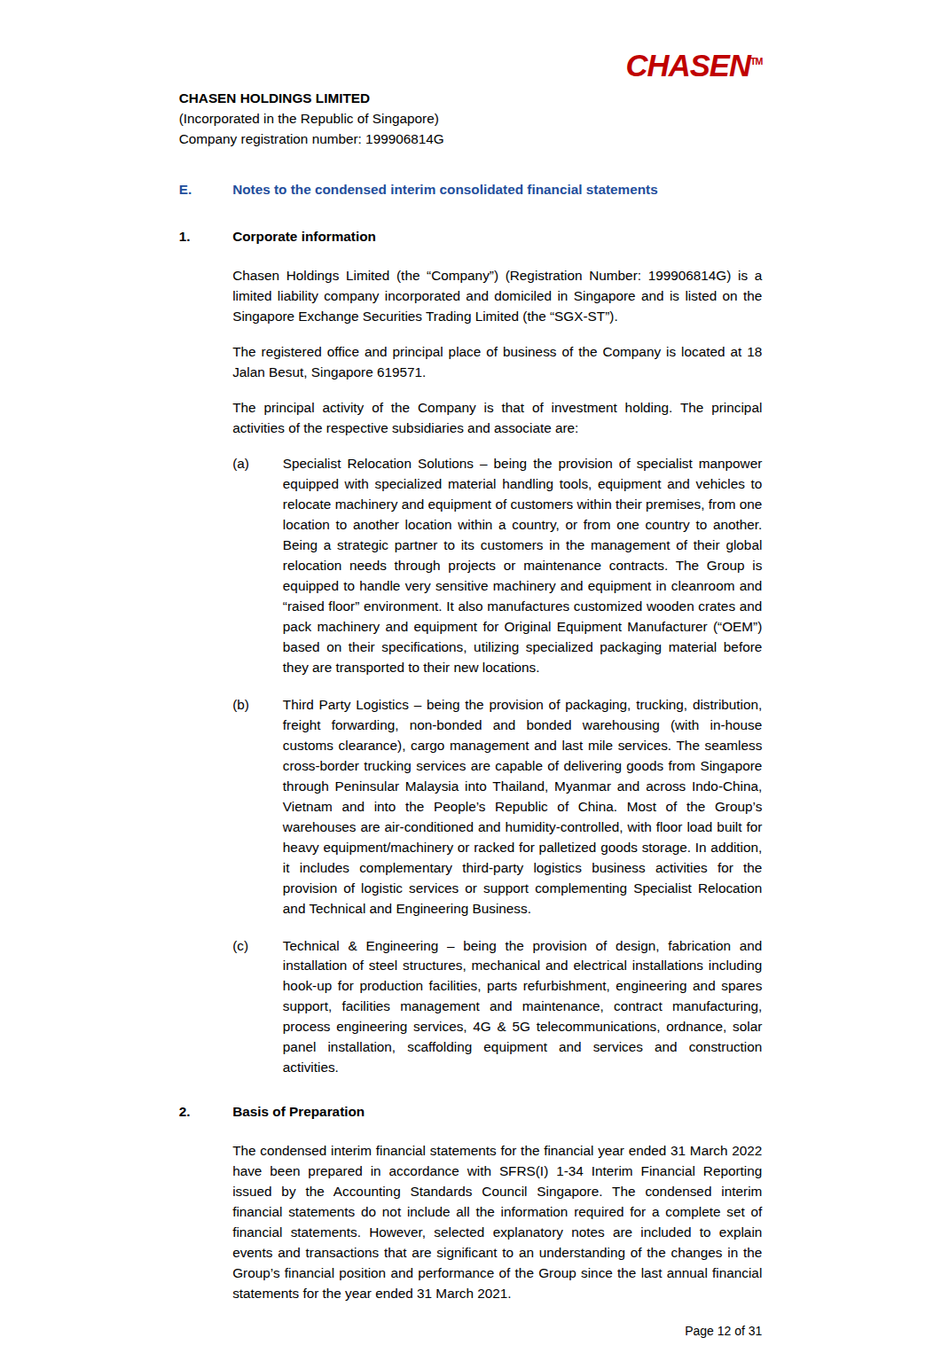CHASENTM
CHASEN HOLDINGS LIMITED
(Incorporated in the Republic of Singapore)
Company registration number: 199906814G
E. Notes to the condensed interim consolidated financial statements
1. Corporate information
Chasen Holdings Limited (the “Company”) (Registration Number: 199906814G) is a limited liability company incorporated and domiciled in Singapore and is listed on the Singapore Exchange Securities Trading Limited (the “SGX-ST”).
The registered office and principal place of business of the Company is located at 18 Jalan Besut, Singapore 619571.
The principal activity of the Company is that of investment holding. The principal activities of the respective subsidiaries and associate are:
(a) Specialist Relocation Solutions – being the provision of specialist manpower equipped with specialized material handling tools, equipment and vehicles to relocate machinery and equipment of customers within their premises, from one location to another location within a country, or from one country to another. Being a strategic partner to its customers in the management of their global relocation needs through projects or maintenance contracts. The Group is equipped to handle very sensitive machinery and equipment in cleanroom and “raised floor” environment. It also manufactures customized wooden crates and pack machinery and equipment for Original Equipment Manufacturer (“OEM”) based on their specifications, utilizing specialized packaging material before they are transported to their new locations.
(b) Third Party Logistics – being the provision of packaging, trucking, distribution, freight forwarding, non-bonded and bonded warehousing (with in-house customs clearance), cargo management and last mile services. The seamless cross-border trucking services are capable of delivering goods from Singapore through Peninsular Malaysia into Thailand, Myanmar and across Indo-China, Vietnam and into the People’s Republic of China. Most of the Group’s warehouses are air-conditioned and humidity-controlled, with floor load built for heavy equipment/machinery or racked for palletized goods storage. In addition, it includes complementary third-party logistics business activities for the provision of logistic services or support complementing Specialist Relocation and Technical and Engineering Business.
(c) Technical & Engineering – being the provision of design, fabrication and installation of steel structures, mechanical and electrical installations including hook-up for production facilities, parts refurbishment, engineering and spares support, facilities management and maintenance, contract manufacturing, process engineering services, 4G & 5G telecommunications, ordnance, solar panel installation, scaffolding equipment and services and construction activities.
2. Basis of Preparation
The condensed interim financial statements for the financial year ended 31 March 2022 have been prepared in accordance with SFRS(I) 1-34 Interim Financial Reporting issued by the Accounting Standards Council Singapore. The condensed interim financial statements do not include all the information required for a complete set of financial statements. However, selected explanatory notes are included to explain events and transactions that are significant to an understanding of the changes in the Group’s financial position and performance of the Group since the last annual financial statements for the year ended 31 March 2021.
Page 12 of 31